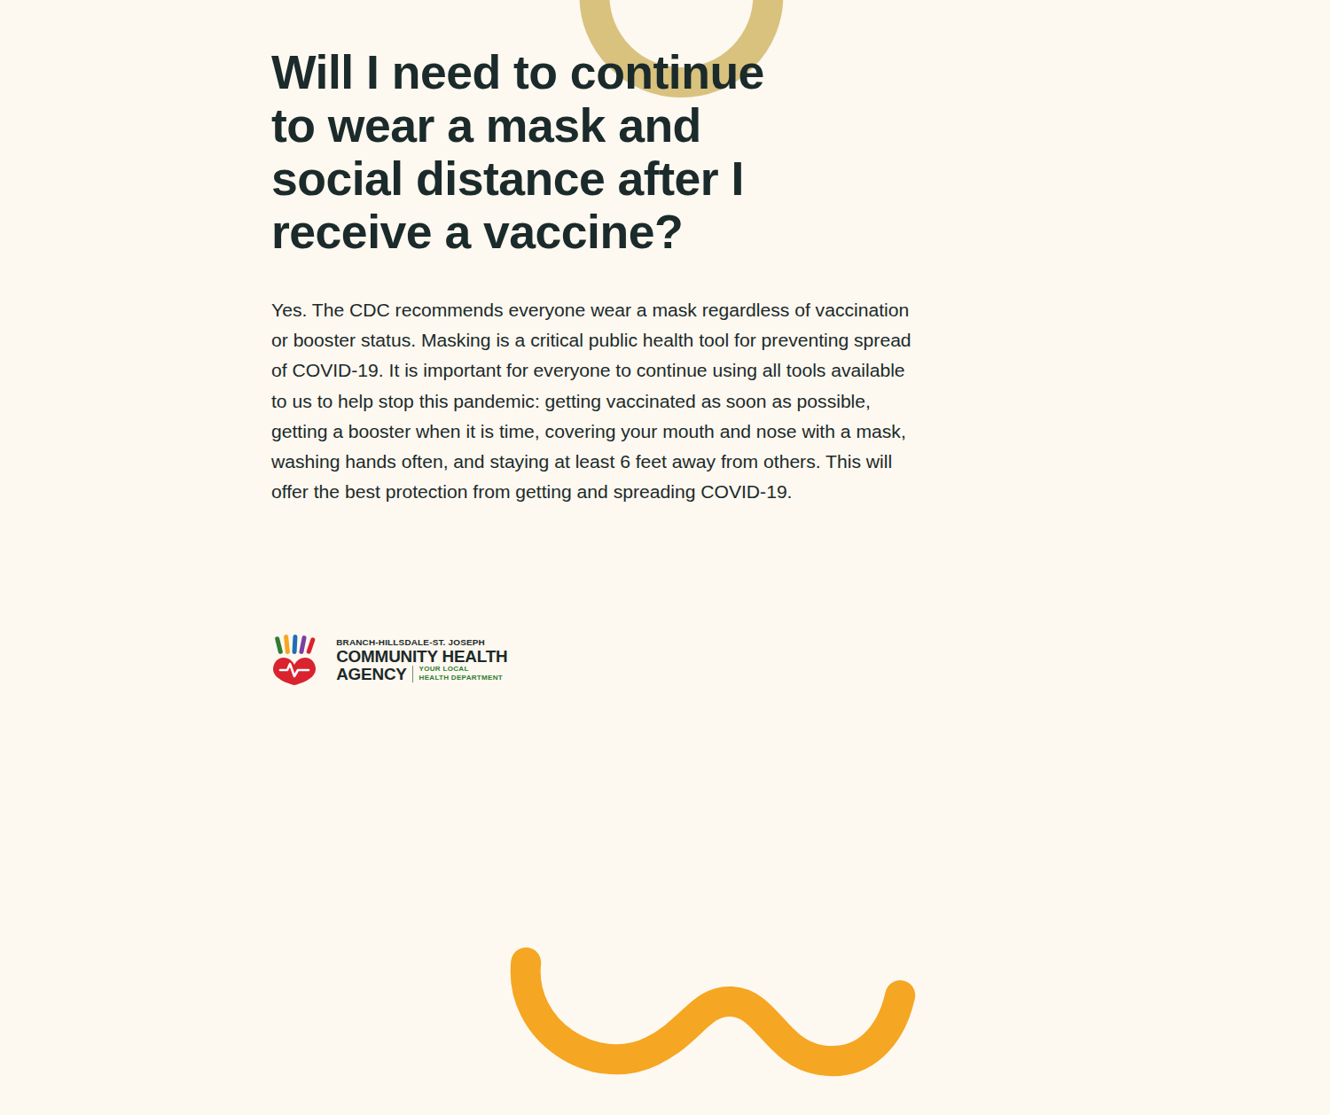Will I need to continue to wear a mask and social distance after I receive a vaccine?
Yes. The CDC recommends everyone wear a mask regardless of vaccination or booster status. Masking is a critical public health tool for preventing spread of COVID-19. It is important for everyone to continue using all tools available to us to help stop this pandemic: getting vaccinated as soon as possible, getting a booster when it is time, covering your mouth and nose with a mask, washing hands often, and staying at least 6 feet away from others. This will offer the best protection from getting and spreading COVID-19.
BRANCH-HILLSDALE-ST. JOSEPH COMMUNITY HEALTH AGENCY YOUR LOCAL
HEALTH DEPARTMENT